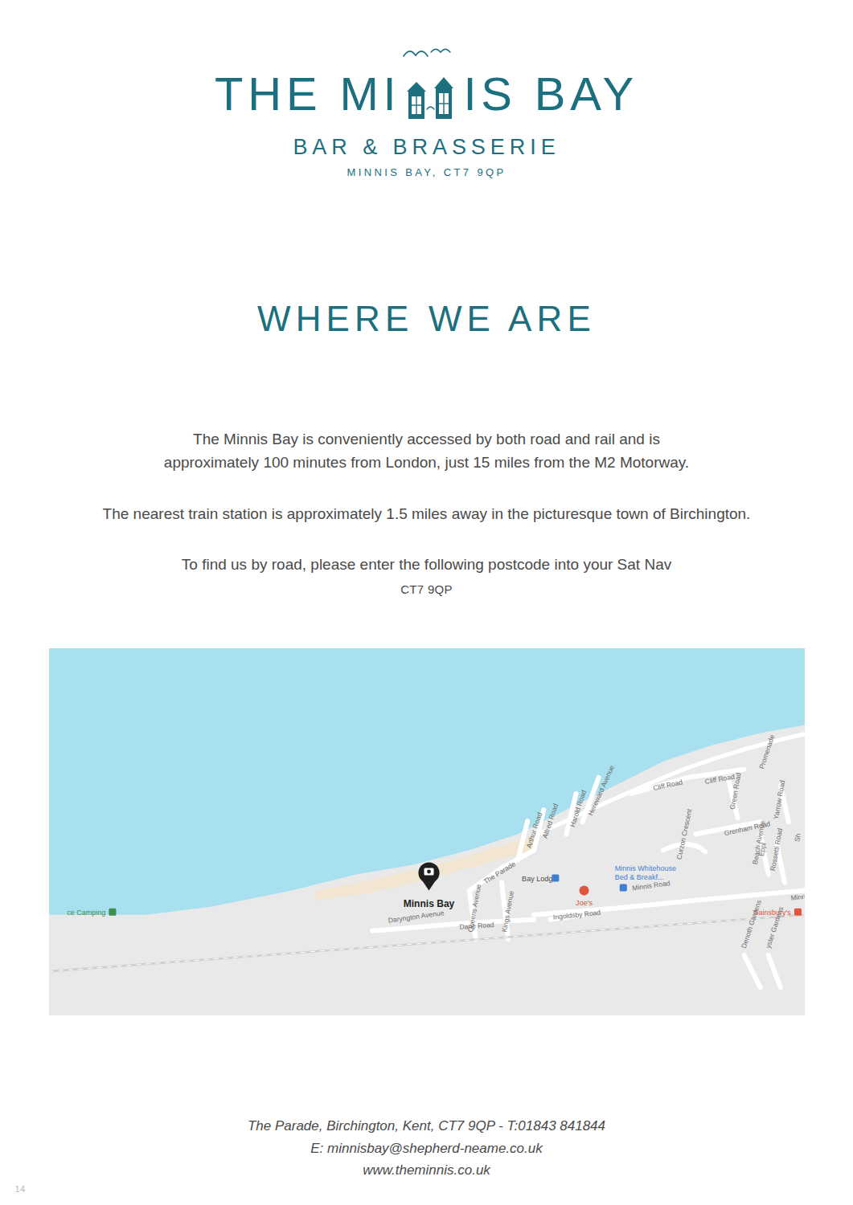THE MI IS BAY
BAR & BRASSERIE
MINNIS BAY, CT7 9QP
WHERE WE ARE
The Minnis Bay is conveniently accessed by both road and rail and is
approximately 100 minutes from London, just 15 miles from the M2 Motorway.
The nearest train station is approximately 1.5 miles away in the picturesque town of Birchington.
To find us by road, please enter the following postcode into your Sat Nav CT7 9QP
Minnis Bay Bay Lodge Minnis Whitehouse Bed & Breakf... Joe's Sainsbury's ce Camping The Parade Queens Avenue Kings Avenue Arthur Road Alfred Road Harold Road Hereward Avenue Cliff Road Cliff Road Green Road Grenham Road Curzon Crescent Beach Avenue Rossetti Road Yarrow Road Minnis Road Minnis Road Daryngton Avenue Dane Road Ingoldsby Road Eppl Sh Sp Promenade Denoth Gardens yster Gardens Th
The Parade, Birchington, Kent, CT7 9QP - T:01843 841844
E: minnisbay@shepherd-neame.co.uk
www.theminnis.co.uk
14